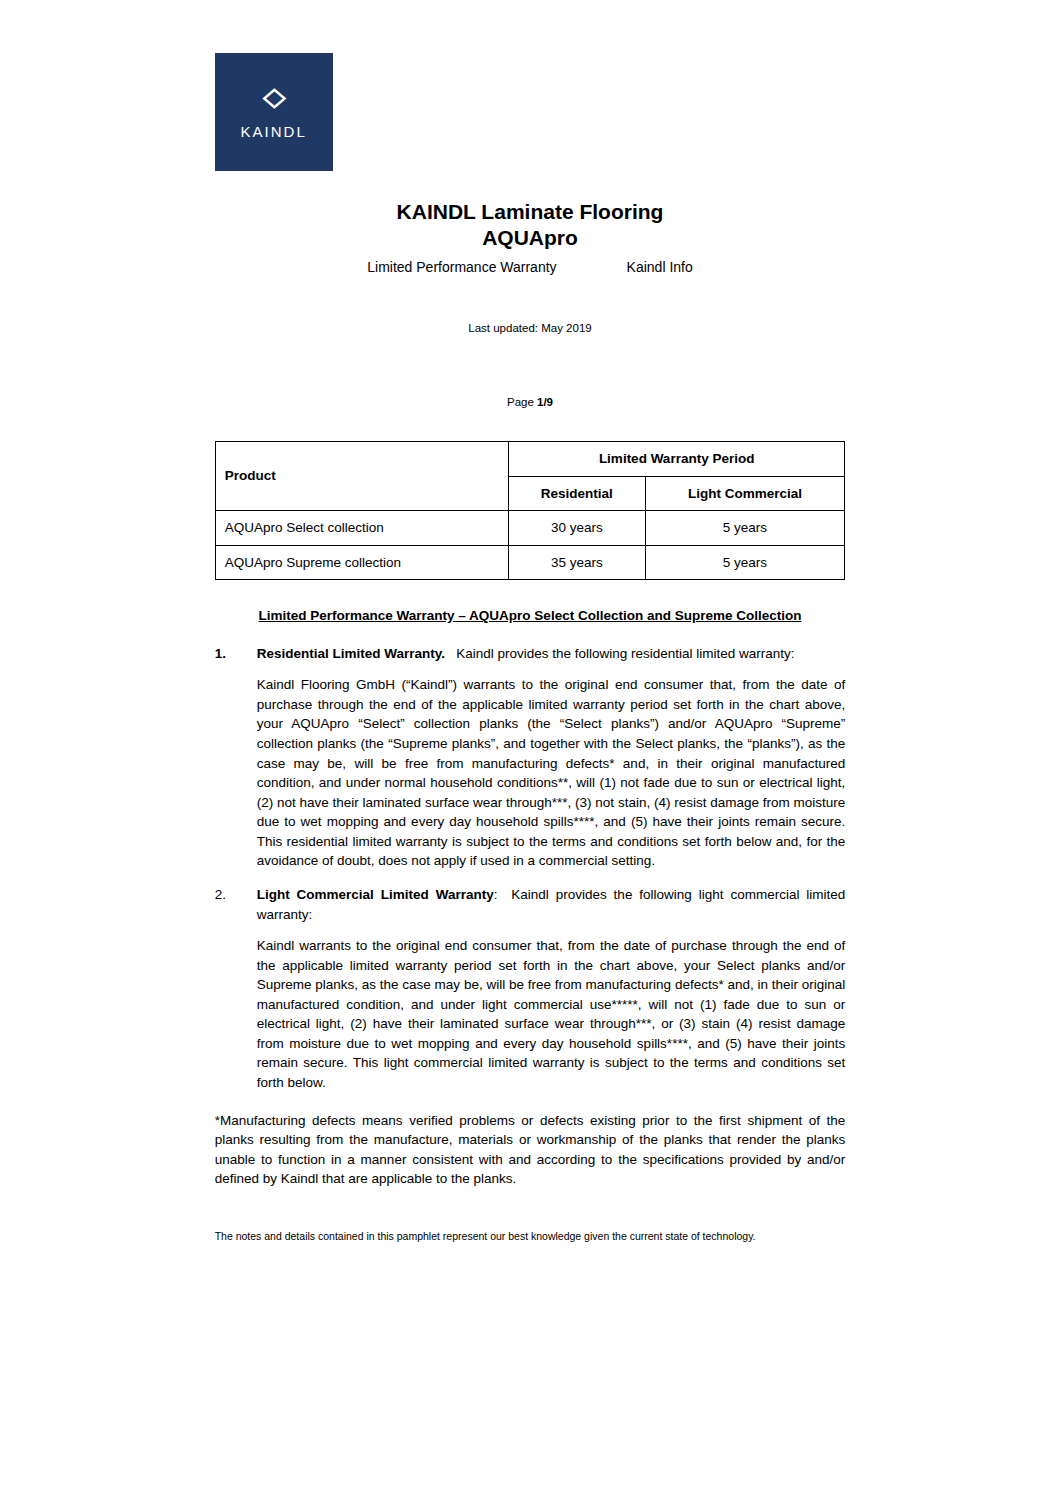◇
KAINDL
KAINDL Laminate Flooring
AQUApro
Limited Performance Warranty Kaindl Info
Last updated: May 2019
Page 1/9
| Product | Limited Warranty Period |
| --- | --- |
| Residential | Light Commercial |
| AQUApro Select collection | 30 years | 5 years |
| AQUApro Supreme collection | 35 years | 5 years |
Limited Performance Warranty – AQUApro Select Collection and Supreme Collection
1.
Residential Limited Warranty. Kaindl provides the following residential limited warranty:
Kaindl Flooring GmbH (“Kaindl”) warrants to the original end consumer that, from the date of purchase through the end of the applicable limited warranty period set forth in the chart above, your AQUApro “Select” collection planks (the “Select planks”) and/or AQUApro “Supreme” collection planks (the “Supreme planks”, and together with the Select planks, the “planks”), as the case may be, will be free from manufacturing defects* and, in their original manufactured condition, and under normal household conditions**, will (1) not fade due to sun or electrical light, (2) not have their laminated surface wear through***, (3) not stain, (4) resist damage from moisture due to wet mopping and every day household spills****, and (5) have their joints remain secure. This residential limited warranty is subject to the terms and conditions set forth below and, for the avoidance of doubt, does not apply if used in a commercial setting.
2.
Light Commercial Limited Warranty: Kaindl provides the following light commercial limited warranty:
Kaindl warrants to the original end consumer that, from the date of purchase through the end of the applicable limited warranty period set forth in the chart above, your Select planks and/or Supreme planks, as the case may be, will be free from manufacturing defects* and, in their original manufactured condition, and under light commercial use*****, will not (1) fade due to sun or electrical light, (2) have their laminated surface wear through***, or (3) stain (4) resist damage from moisture due to wet mopping and every day household spills****, and (5) have their joints remain secure. This light commercial limited warranty is subject to the terms and conditions set forth below.
*Manufacturing defects means verified problems or defects existing prior to the first shipment of the planks resulting from the manufacture, materials or workmanship of the planks that render the planks unable to function in a manner consistent with and according to the specifications provided by and/or defined by Kaindl that are applicable to the planks.
The notes and details contained in this pamphlet represent our best knowledge given the current state of technology.